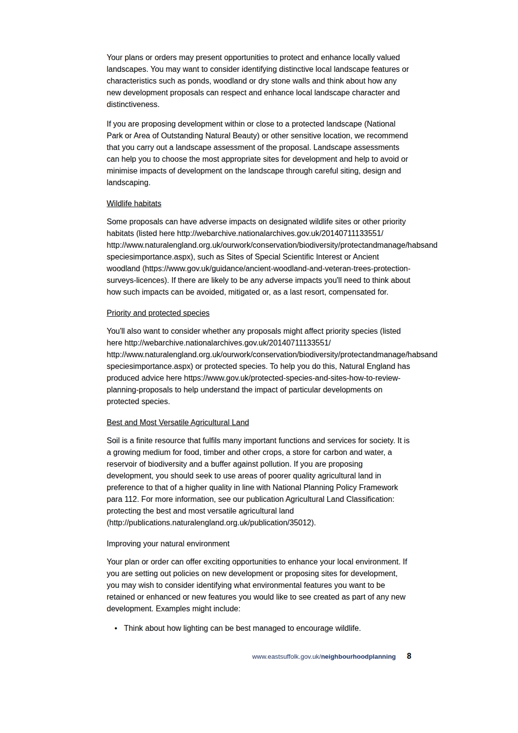Your plans or orders may present opportunities to protect and enhance locally valued landscapes. You may want to consider identifying distinctive local landscape features or characteristics such as ponds, woodland or dry stone walls and think about how any new development proposals can respect and enhance local landscape character and distinctiveness.
If you are proposing development within or close to a protected landscape (National Park or Area of Outstanding Natural Beauty) or other sensitive location, we recommend that you carry out a landscape assessment of the proposal. Landscape assessments can help you to choose the most appropriate sites for development and help to avoid or minimise impacts of development on the landscape through careful siting, design and landscaping.
Wildlife habitats
Some proposals can have adverse impacts on designated wildlife sites or other priority habitats (listed here http://webarchive.nationalarchives.gov.uk/20140711133551/ http://www.naturalengland.org.uk/ourwork/conservation/biodiversity/protectandmanage/habsand speciesimportance.aspx), such as Sites of Special Scientific Interest or Ancient woodland (https://www.gov.uk/guidance/ancient-woodland-and-veteran-trees-protection-surveys-licences). If there are likely to be any adverse impacts you'll need to think about how such impacts can be avoided, mitigated or, as a last resort, compensated for.
Priority and protected species
You'll also want to consider whether any proposals might affect priority species (listed here http://webarchive.nationalarchives.gov.uk/20140711133551/ http://www.naturalengland.org.uk/ourwork/conservation/biodiversity/protectandmanage/habsand speciesimportance.aspx) or protected species. To help you do this, Natural England has produced advice here https://www.gov.uk/protected-species-and-sites-how-to-review-planning-proposals to help understand the impact of particular developments on protected species.
Best and Most Versatile Agricultural Land
Soil is a finite resource that fulfils many important functions and services for society. It is a growing medium for food, timber and other crops, a store for carbon and water, a reservoir of biodiversity and a buffer against pollution. If you are proposing development, you should seek to use areas of poorer quality agricultural land in preference to that of a higher quality in line with National Planning Policy Framework para 112. For more information, see our publication Agricultural Land Classification: protecting the best and most versatile agricultural land (http://publications.naturalengland.org.uk/publication/35012).
Improving your natural environment
Your plan or order can offer exciting opportunities to enhance your local environment. If you are setting out policies on new development or proposing sites for development, you may wish to consider identifying what environmental features you want to be retained or enhanced or new features you would like to see created as part of any new development. Examples might include:
Think about how lighting can be best managed to encourage wildlife.
www.eastsuffolk.gov.uk/neighbourhoodplanning 8